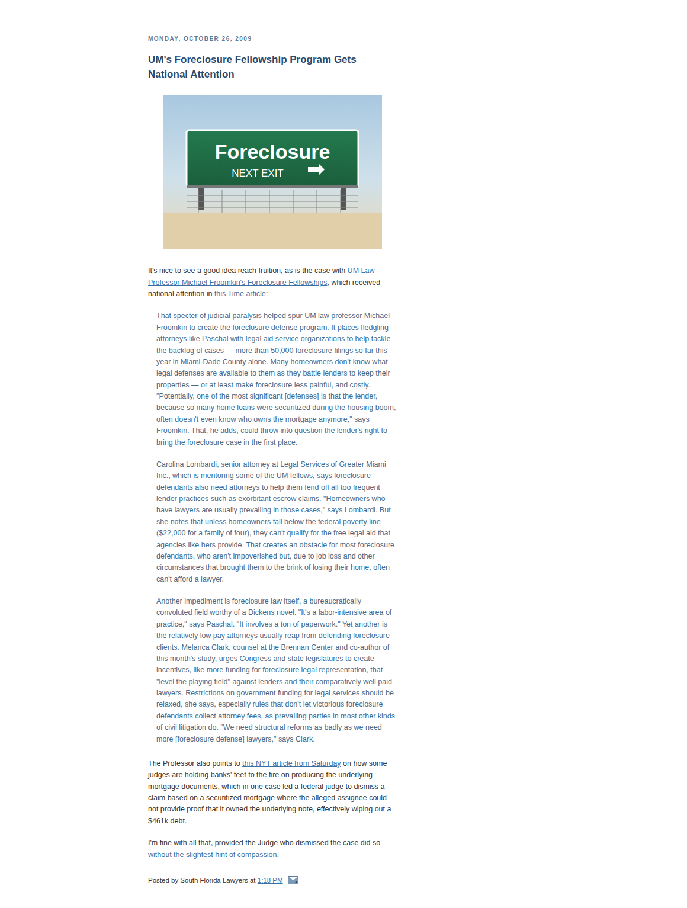Monday, October 26, 2009
UM's Foreclosure Fellowship Program Gets National Attention
It's nice to see a good idea reach fruition, as is the case with UM Law Professor Michael Froomkin's Foreclosure Fellowships, which received national attention in this Time article:
That specter of judicial paralysis helped spur UM law professor Michael Froomkin to create the foreclosure defense program. It places fledgling attorneys like Paschal with legal aid service organizations to help tackle the backlog of cases — more than 50,000 foreclosure filings so far this year in Miami-Dade County alone. Many homeowners don't know what legal defenses are available to them as they battle lenders to keep their properties — or at least make foreclosure less painful, and costly. "Potentially, one of the most significant [defenses] is that the lender, because so many home loans were securitized during the housing boom, often doesn't even know who owns the mortgage anymore," says Froomkin. That, he adds, could throw into question the lender's right to bring the foreclosure case in the first place.
Carolina Lombardi, senior attorney at Legal Services of Greater Miami Inc., which is mentoring some of the UM fellows, says foreclosure defendants also need attorneys to help them fend off all too frequent lender practices such as exorbitant escrow claims. "Homeowners who have lawyers are usually prevailing in those cases," says Lombardi. But she notes that unless homeowners fall below the federal poverty line ($22,000 for a family of four), they can't qualify for the free legal aid that agencies like hers provide. That creates an obstacle for most foreclosure defendants, who aren't impoverished but, due to job loss and other circumstances that brought them to the brink of losing their home, often can't afford a lawyer.
Another impediment is foreclosure law itself, a bureaucratically convoluted field worthy of a Dickens novel. "It's a labor-intensive area of practice," says Paschal. "It involves a ton of paperwork." Yet another is the relatively low pay attorneys usually reap from defending foreclosure clients. Melanca Clark, counsel at the Brennan Center and co-author of this month's study, urges Congress and state legislatures to create incentives, like more funding for foreclosure legal representation, that "level the playing field" against lenders and their comparatively well paid lawyers. Restrictions on government funding for legal services should be relaxed, she says, especially rules that don't let victorious foreclosure defendants collect attorney fees, as prevailing parties in most other kinds of civil litigation do. "We need structural reforms as badly as we need more [foreclosure defense] lawyers," says Clark.
The Professor also points to this NYT article from Saturday on how some judges are holding banks' feet to the fire on producing the underlying mortgage documents, which in one case led a federal judge to dismiss a claim based on a securitized mortgage where the alleged assignee could not provide proof that it owned the underlying note, effectively wiping out a $461k debt.
I'm fine with all that, provided the Judge who dismissed the case did so without the slightest hint of compassion.
Posted by South Florida Lawyers at 1:18 PM